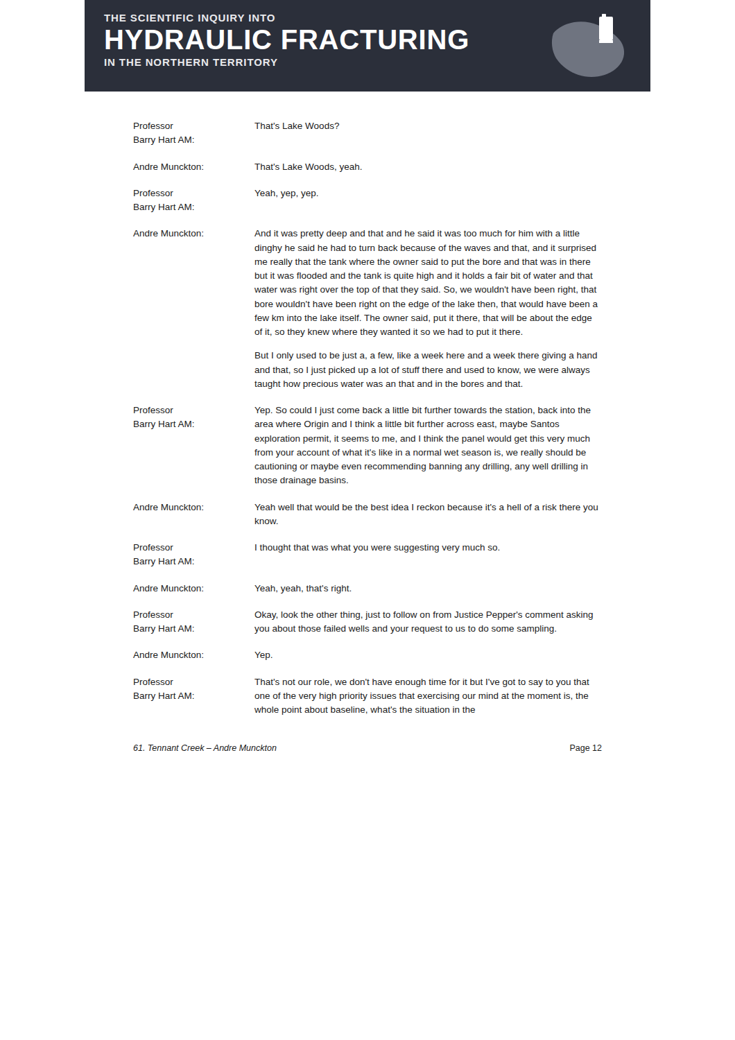The Scientific Inquiry into
Hydraulic Fracturing
in the Northern Territory
| Professor Barry Hart AM: | That's Lake Woods? |
| Andre Munckton: | That's Lake Woods, yeah. |
| Professor Barry Hart AM: | Yeah, yep, yep. |
| Andre Munckton: | And it was pretty deep and that and he said it was too much for him with a little dinghy he said he had to turn back because of the waves and that, and it surprised me really that the tank where the owner said to put the bore and that was in there but it was flooded and the tank is quite high and it holds a fair bit of water and that water was right over the top of that they said. So, we wouldn't have been right, that bore wouldn't have been right on the edge of the lake then, that would have been a few km into the lake itself. The owner said, put it there, that will be about the edge of it, so they knew where they wanted it so we had to put it there. But I only used to be just a, a few, like a week here and a week there giving a hand and that, so I just picked up a lot of stuff there and used to know, we were always taught how precious water was an that and in the bores and that. |
| Professor Barry Hart AM: | Yep. So could I just come back a little bit further towards the station, back into the area where Origin and I think a little bit further across east, maybe Santos exploration permit, it seems to me, and I think the panel would get this very much from your account of what it's like in a normal wet season is, we really should be cautioning or maybe even recommending banning any drilling, any well drilling in those drainage basins. |
| Andre Munckton: | Yeah well that would be the best idea I reckon because it's a hell of a risk there you know. |
| Professor Barry Hart AM: | I thought that was what you were suggesting very much so. |
| Andre Munckton: | Yeah, yeah, that's right. |
| Professor Barry Hart AM: | Okay, look the other thing, just to follow on from Justice Pepper's comment asking you about those failed wells and your request to us to do some sampling. |
| Andre Munckton: | Yep. |
| Professor Barry Hart AM: | That's not our role, we don't have enough time for it but I've got to say to you that one of the very high priority issues that exercising our mind at the moment is, the whole point about baseline, what's the situation in the |
61. Tennant Creek – Andre Munckton
Page 12